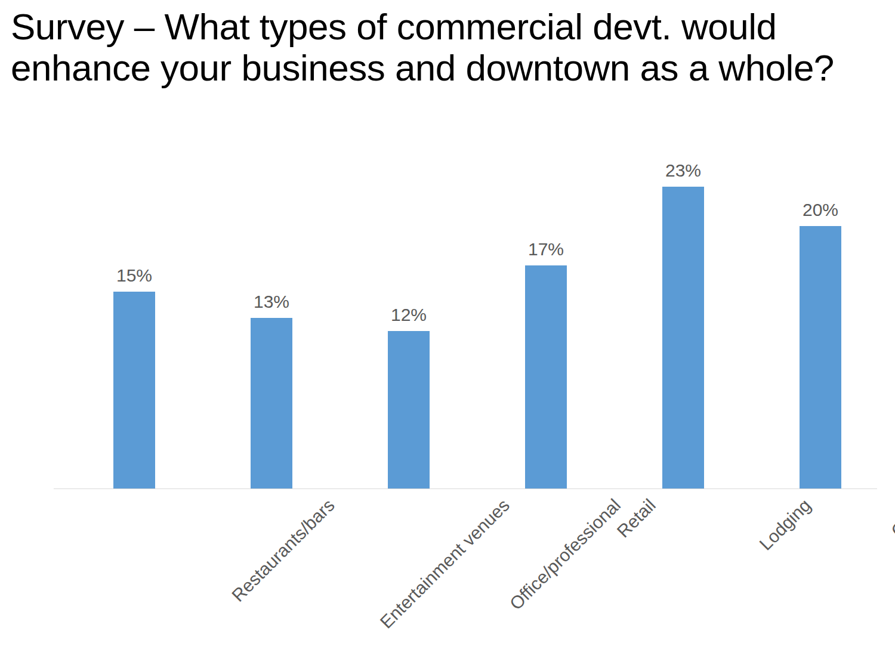Survey – What types of commercial devt. would enhance your business and downtown as a whole?
15%
13%
12%
17%
23%
20%
Restaurants/bars
Entertainment venues
Office/professional
Retail
Lodging
Other